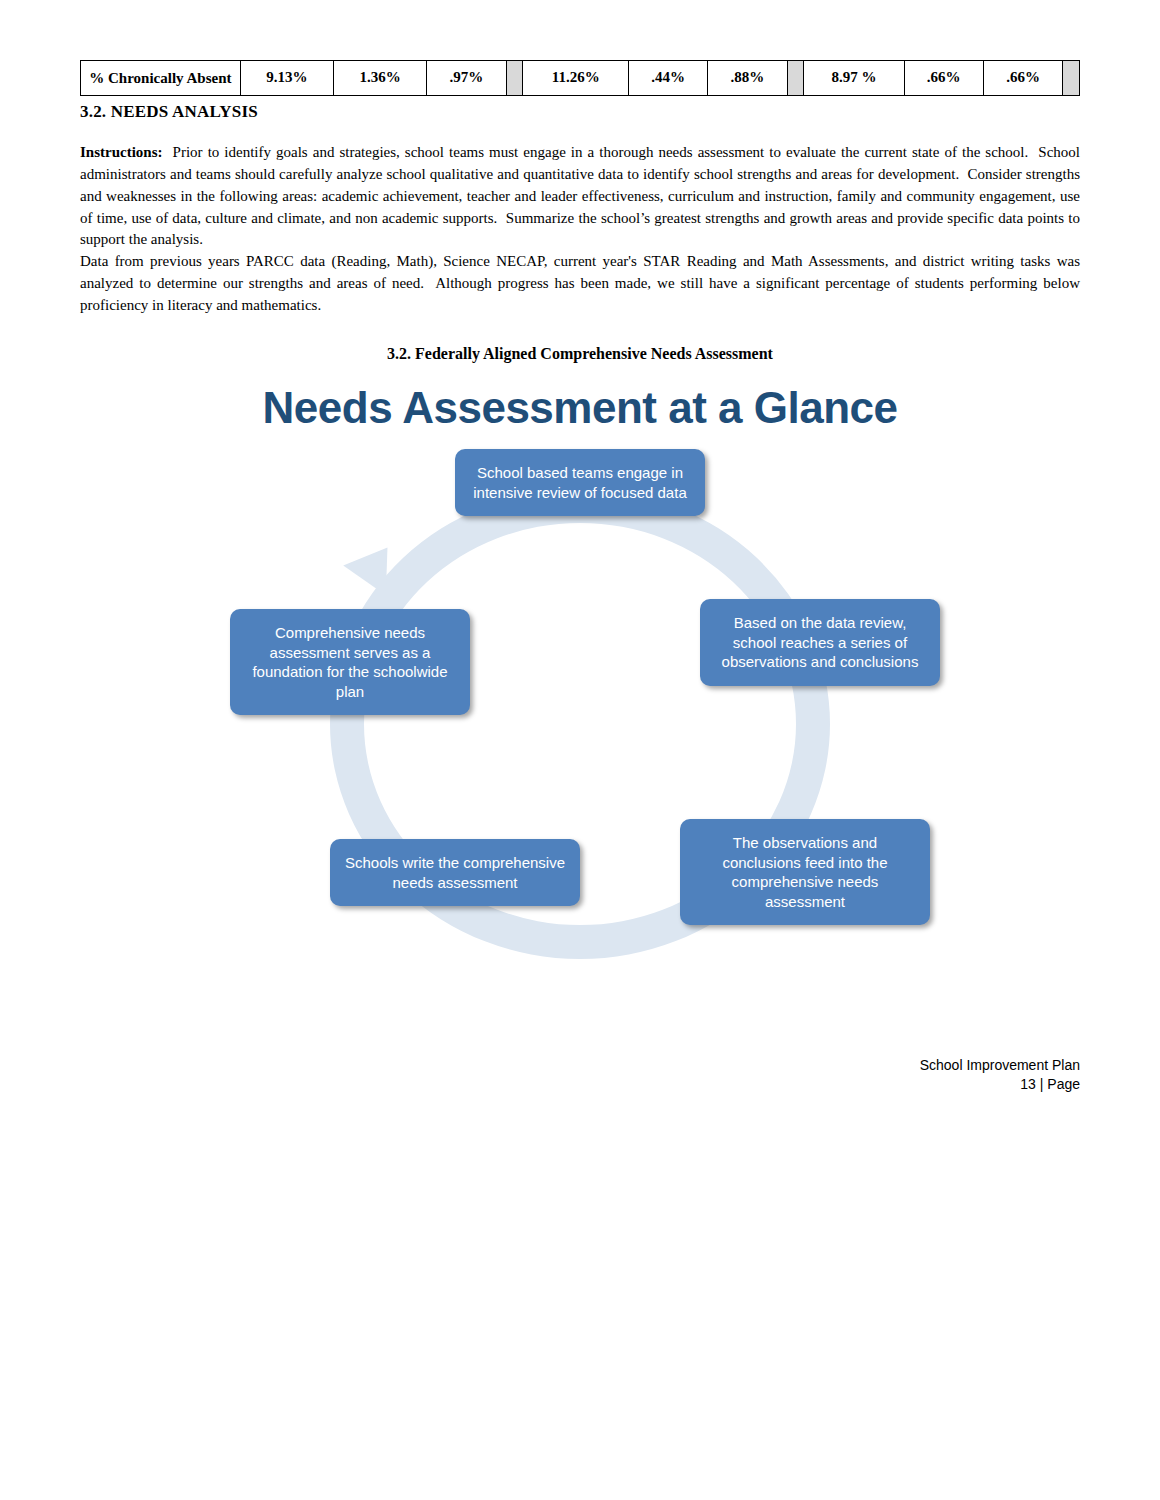| % Chronically Absent | 9.13% | 1.36% | .97% | | 11.26% | .44% | .88% | | 8.97 % | .66% | .66% | |
3.2. NEEDS ANALYSIS
Instructions: Prior to identify goals and strategies, school teams must engage in a thorough needs assessment to evaluate the current state of the school. School administrators and teams should carefully analyze school qualitative and quantitative data to identify school strengths and areas for development. Consider strengths and weaknesses in the following areas: academic achievement, teacher and leader effectiveness, curriculum and instruction, family and community engagement, use of time, use of data, culture and climate, and non academic supports. Summarize the school’s greatest strengths and growth areas and provide specific data points to support the analysis.
Data from previous years PARCC data (Reading, Math), Science NECAP, current year's STAR Reading and Math Assessments, and district writing tasks was analyzed to determine our strengths and areas of need. Although progress has been made, we still have a significant percentage of students performing below proficiency in literacy and mathematics.
3.2. Federally Aligned Comprehensive Needs Assessment
Needs Assessment at a Glance
School based teams engage in intensive review of focused data
Based on the data review, school reaches a series of observations and conclusions
The observations and conclusions feed into the comprehensive needs assessment
Schools write the comprehensive needs assessment
Comprehensive needs assessment serves as a foundation for the schoolwide plan
School Improvement Plan
13 | Page